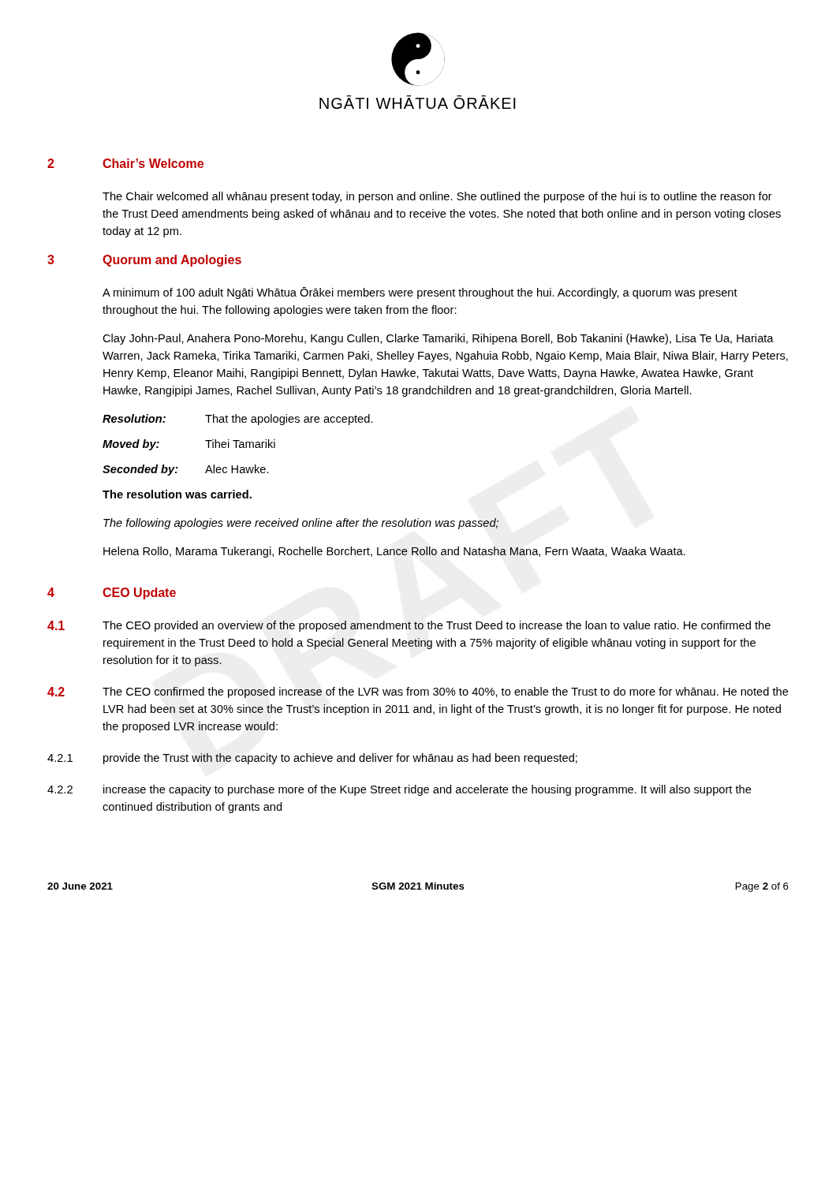DRAFT
NGĀTI WHĀTUA ŌRĀKEI
2
Chair’s Welcome
The Chair welcomed all whānau present today, in person and online. She outlined the purpose of the hui is to outline the reason for the Trust Deed amendments being asked of whānau and to receive the votes. She noted that both online and in person voting closes today at 12 pm.
3
Quorum and Apologies
A minimum of 100 adult Ngāti Whātua Ōrākei members were present throughout the hui. Accordingly, a quorum was present throughout the hui. The following apologies were taken from the floor:
Clay John-Paul, Anahera Pono-Morehu, Kangu Cullen, Clarke Tamariki, Rihipena Borell, Bob Takanini (Hawke), Lisa Te Ua, Hariata Warren, Jack Rameka, Tirika Tamariki, Carmen Paki, Shelley Fayes, Ngahuia Robb, Ngaio Kemp, Maia Blair, Niwa Blair, Harry Peters, Henry Kemp, Eleanor Maihi, Rangipipi Bennett, Dylan Hawke, Takutai Watts, Dave Watts, Dayna Hawke, Awatea Hawke, Grant Hawke, Rangipipi James, Rachel Sullivan, Aunty Pati’s 18 grandchildren and 18 great-grandchildren, Gloria Martell.
Resolution:
That the apologies are accepted.
Moved by:
Tihei Tamariki
Seconded by:
Alec Hawke.
The resolution was carried.
The following apologies were received online after the resolution was passed;
Helena Rollo, Marama Tukerangi, Rochelle Borchert, Lance Rollo and Natasha Mana, Fern Waata, Waaka Waata.
4
CEO Update
4.1
The CEO provided an overview of the proposed amendment to the Trust Deed to increase the loan to value ratio. He confirmed the requirement in the Trust Deed to hold a Special General Meeting with a 75% majority of eligible whānau voting in support for the resolution for it to pass.
4.2
The CEO confirmed the proposed increase of the LVR was from 30% to 40%, to enable the Trust to do more for whānau. He noted the LVR had been set at 30% since the Trust’s inception in 2011 and, in light of the Trust’s growth, it is no longer fit for purpose. He noted the proposed LVR increase would:
4.2.1
provide the Trust with the capacity to achieve and deliver for whānau as had been requested;
4.2.2
increase the capacity to purchase more of the Kupe Street ridge and accelerate the housing programme. It will also support the continued distribution of grants and
20 June 2021
SGM 2021 Minutes
Page 2 of 6